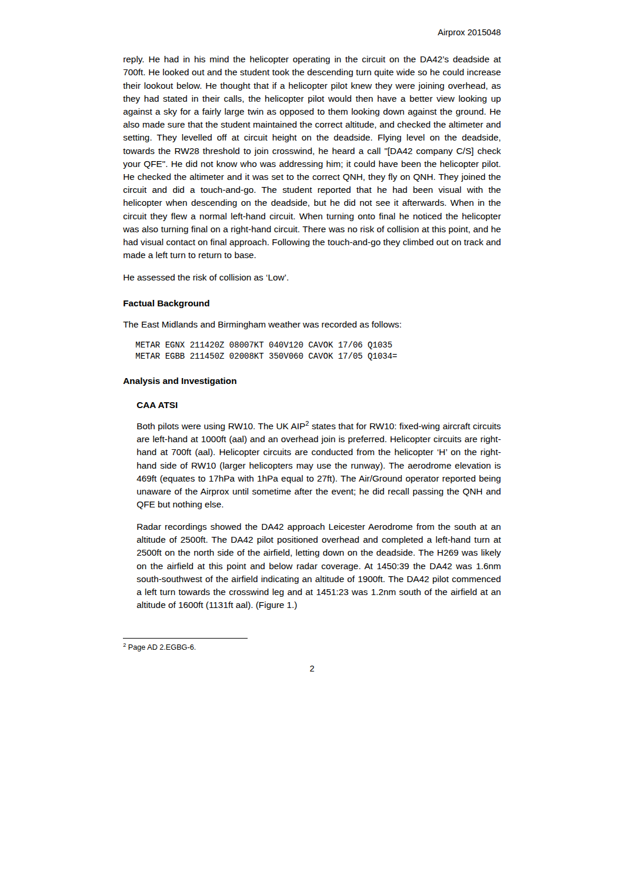Airprox 2015048
reply. He had in his mind the helicopter operating in the circuit on the DA42’s deadside at 700ft. He looked out and the student took the descending turn quite wide so he could increase their lookout below. He thought that if a helicopter pilot knew they were joining overhead, as they had stated in their calls, the helicopter pilot would then have a better view looking up against a sky for a fairly large twin as opposed to them looking down against the ground. He also made sure that the student maintained the correct altitude, and checked the altimeter and setting. They levelled off at circuit height on the deadside. Flying level on the deadside, towards the RW28 threshold to join crosswind, he heard a call "[DA42 company C/S] check your QFE". He did not know who was addressing him; it could have been the helicopter pilot. He checked the altimeter and it was set to the correct QNH, they fly on QNH. They joined the circuit and did a touch-and-go. The student reported that he had been visual with the helicopter when descending on the deadside, but he did not see it afterwards. When in the circuit they flew a normal left-hand circuit. When turning onto final he noticed the helicopter was also turning final on a right-hand circuit. There was no risk of collision at this point, and he had visual contact on final approach. Following the touch-and-go they climbed out on track and made a left turn to return to base.
He assessed the risk of collision as ‘Low’.
Factual Background
The East Midlands and Birmingham weather was recorded as follows:
METAR EGNX 211420Z 08007KT 040V120 CAVOK 17/06 Q1035
METAR EGBB 211450Z 02008KT 350V060 CAVOK 17/05 Q1034=
Analysis and Investigation
CAA ATSI
Both pilots were using RW10. The UK AIP2 states that for RW10: fixed-wing aircraft circuits are left-hand at 1000ft (aal) and an overhead join is preferred. Helicopter circuits are right-hand at 700ft (aal). Helicopter circuits are conducted from the helicopter ‘H’ on the right-hand side of RW10 (larger helicopters may use the runway). The aerodrome elevation is 469ft (equates to 17hPa with 1hPa equal to 27ft). The Air/Ground operator reported being unaware of the Airprox until sometime after the event; he did recall passing the QNH and QFE but nothing else.
Radar recordings showed the DA42 approach Leicester Aerodrome from the south at an altitude of 2500ft. The DA42 pilot positioned overhead and completed a left-hand turn at 2500ft on the north side of the airfield, letting down on the deadside. The H269 was likely on the airfield at this point and below radar coverage. At 1450:39 the DA42 was 1.6nm south-southwest of the airfield indicating an altitude of 1900ft. The DA42 pilot commenced a left turn towards the crosswind leg and at 1451:23 was 1.2nm south of the airfield at an altitude of 1600ft (1131ft aal). (Figure 1.)
2 Page AD 2.EGBG-6.
2